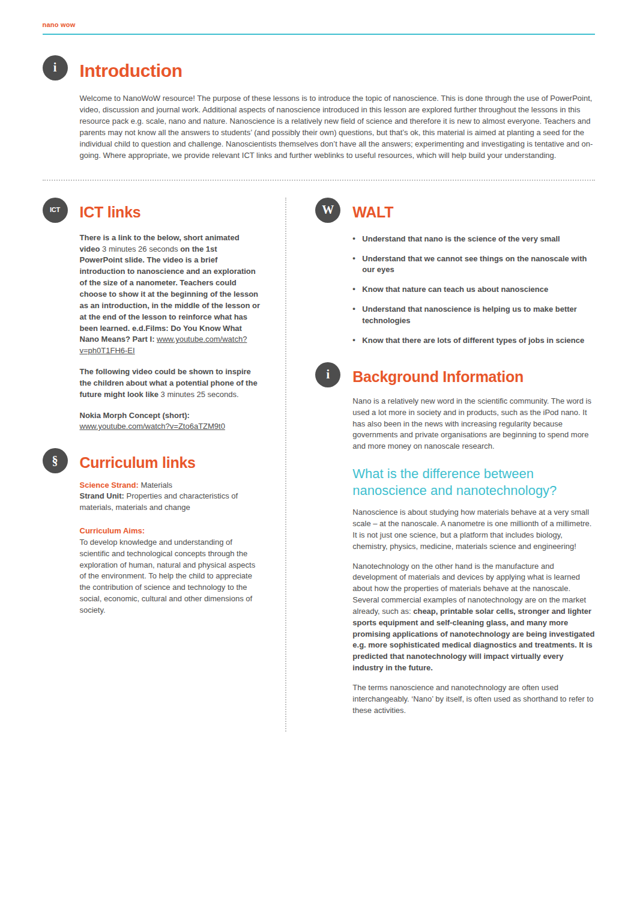nano wow
i
Introduction
Welcome to NanoWoW resource! The purpose of these lessons is to introduce the topic of nanoscience. This is done through the use of PowerPoint, video, discussion and journal work. Additional aspects of nanoscience introduced in this lesson are explored further throughout the lessons in this resource pack e.g. scale, nano and nature. Nanoscience is a relatively new field of science and therefore it is new to almost everyone. Teachers and parents may not know all the answers to students’ (and possibly their own) questions, but that’s ok, this material is aimed at planting a seed for the individual child to question and challenge. Nanoscientists themselves don’t have all the answers; experimenting and investigating is tentative and on-going. Where appropriate, we provide relevant ICT links and further weblinks to useful resources, which will help build your understanding.
ICT
ICT links
There is a link to the below, short animated video 3 minutes 26 seconds on the 1st PowerPoint slide. The video is a brief introduction to nanoscience and an exploration of the size of a nanometer. Teachers could choose to show it at the beginning of the lesson as an introduction, in the middle of the lesson or at the end of the lesson to reinforce what has been learned. e.d.Films: Do You Know What Nano Means? Part I: www.youtube.com/watch?v=ph0T1FH6-EI
The following video could be shown to inspire the children about what a potential phone of the future might look like 3 minutes 25 seconds.
Nokia Morph Concept (short):
www.youtube.com/watch?v=Zto6aTZM9t0
§
Curriculum links
Science Strand: Materials
Strand Unit: Properties and characteristics of materials, materials and change
Curriculum Aims:
To develop knowledge and understanding of scientific and technological concepts through the exploration of human, natural and physical aspects of the environment. To help the child to appreciate the contribution of science and technology to the social, economic, cultural and other dimensions of society.
W
WALT
Understand that nano is the science of the very small
Understand that we cannot see things on the nanoscale with our eyes
Know that nature can teach us about nanoscience
Understand that nanoscience is helping us to make better technologies
Know that there are lots of different types of jobs in science
i
Background Information
Nano is a relatively new word in the scientific community. The word is used a lot more in society and in products, such as the iPod nano. It has also been in the news with increasing regularity because governments and private organisations are beginning to spend more and more money on nanoscale research.
What is the difference between nanoscience and nanotechnology?
Nanoscience is about studying how materials behave at a very small scale – at the nanoscale. A nanometre is one millionth of a millimetre. It is not just one science, but a platform that includes biology, chemistry, physics, medicine, materials science and engineering!
Nanotechnology on the other hand is the manufacture and development of materials and devices by applying what is learned about how the properties of materials behave at the nanoscale. Several commercial examples of nanotechnology are on the market already, such as: cheap, printable solar cells, stronger and lighter sports equipment and self-cleaning glass, and many more promising applications of nanotechnology are being investigated e.g. more sophisticated medical diagnostics and treatments. It is predicted that nanotechnology will impact virtually every industry in the future.
The terms nanoscience and nanotechnology are often used interchangeably. ‘Nano’ by itself, is often used as shorthand to refer to these activities.